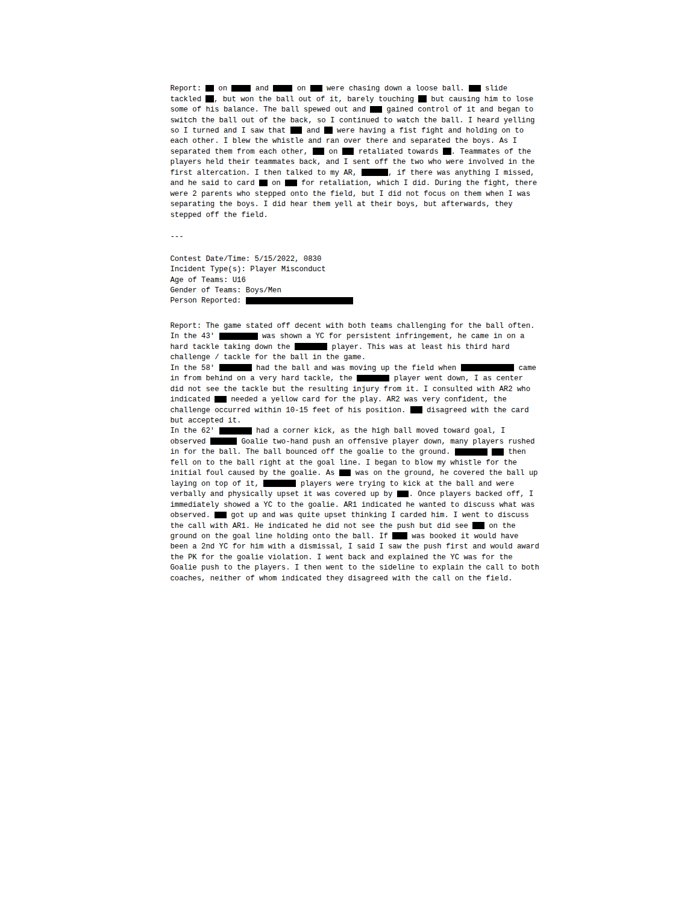Report: on and on were chasing down a loose ball. slide tackled , but won the ball out of it, barely touching but causing him to lose some of his balance. The ball spewed out and gained control of it and began to switch the ball out of the back, so I continued to watch the ball. I heard yelling so I turned and I saw that and were having a fist fight and holding on to each other. I blew the whistle and ran over there and separated the boys. As I separated them from each other, on retaliated towards . Teammates of the players held their teammates back, and I sent off the two who were involved in the first altercation. I then talked to my AR, , if there was anything I missed, and he said to card on for retaliation, which I did. During the fight, there were 2 parents who stepped onto the field, but I did not focus on them when I was separating the boys. I did hear them yell at their boys, but afterwards, they stepped off the field.
---
Contest Date/Time: 5/15/2022, 0830
Incident Type(s): Player Misconduct
Age of Teams: U16
Gender of Teams: Boys/Men
Person Reported:
Report: The game stated off decent with both teams challenging for the ball often.
In the 43' was shown a YC for persistent infringement, he came in on a hard tackle taking down the player. This was at least his third hard challenge / tackle for the ball in the game.
In the 58' had the ball and was moving up the field when came in from behind on a very hard tackle, the player went down, I as center did not see the tackle but the resulting injury from it. I consulted with AR2 who indicated needed a yellow card for the play. AR2 was very confident, the challenge occurred within 10-15 feet of his position. disagreed with the card but accepted it.
In the 62' had a corner kick, as the high ball moved toward goal, I observed Goalie two-hand push an offensive player down, many players rushed in for the ball. The ball bounced off the goalie to the ground. then fell on to the ball right at the goal line. I began to blow my whistle for the initial foul caused by the goalie. As was on the ground, he covered the ball up laying on top of it, players were trying to kick at the ball and were verbally and physically upset it was covered up by . Once players backed off, I immediately showed a YC to the goalie. AR1 indicated he wanted to discuss what was observed. got up and was quite upset thinking I carded him. I went to discuss the call with AR1. He indicated he did not see the push but did see on the ground on the goal line holding onto the ball. If was booked it would have been a 2nd YC for him with a dismissal, I said I saw the push first and would award the PK for the goalie violation. I went back and explained the YC was for the Goalie push to the players. I then went to the sideline to explain the call to both coaches, neither of whom indicated they disagreed with the call on the field.